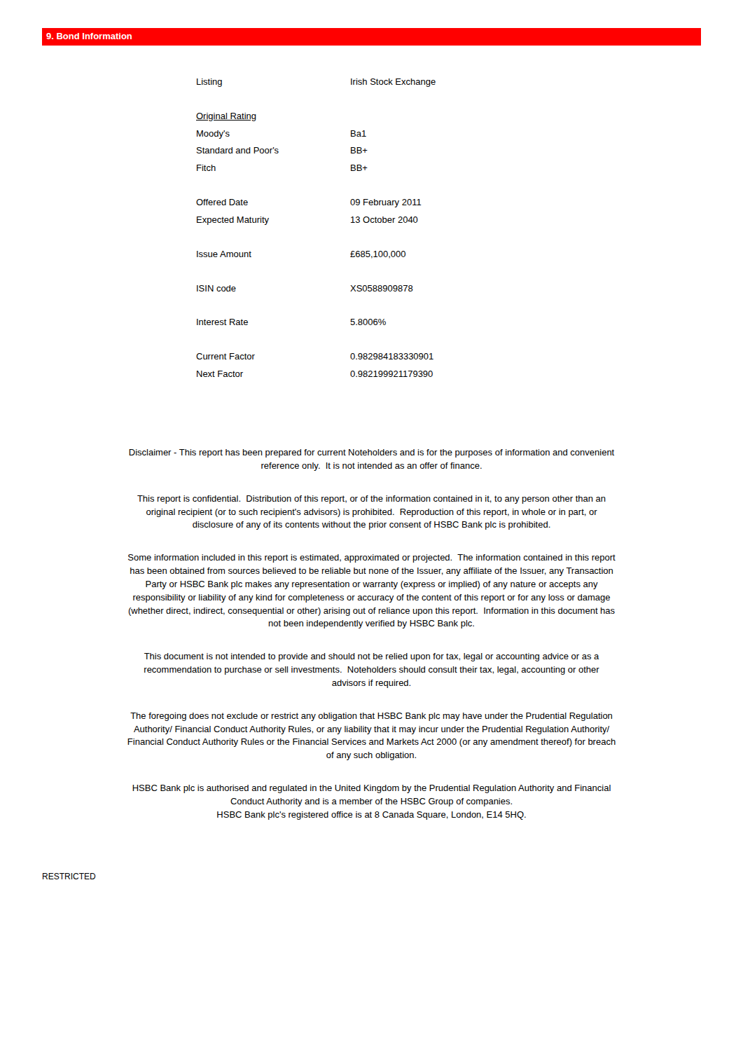9. Bond Information
| Listing | Irish Stock Exchange |
| Original Rating | |
| Moody's | Ba1 |
| Standard and Poor's | BB+ |
| Fitch | BB+ |
| Offered Date | 09 February 2011 |
| Expected Maturity | 13 October 2040 |
| Issue Amount | £685,100,000 |
| ISIN code | XS0588909878 |
| Interest Rate | 5.8006% |
| Current Factor | 0.982984183330901 |
| Next Factor | 0.982199921179390 |
Disclaimer - This report has been prepared for current Noteholders and is for the purposes of information and convenient reference only. It is not intended as an offer of finance.
This report is confidential. Distribution of this report, or of the information contained in it, to any person other than an original recipient (or to such recipient's advisors) is prohibited. Reproduction of this report, in whole or in part, or disclosure of any of its contents without the prior consent of HSBC Bank plc is prohibited.
Some information included in this report is estimated, approximated or projected. The information contained in this report has been obtained from sources believed to be reliable but none of the Issuer, any affiliate of the Issuer, any Transaction Party or HSBC Bank plc makes any representation or warranty (express or implied) of any nature or accepts any responsibility or liability of any kind for completeness or accuracy of the content of this report or for any loss or damage (whether direct, indirect, consequential or other) arising out of reliance upon this report. Information in this document has not been independently verified by HSBC Bank plc.
This document is not intended to provide and should not be relied upon for tax, legal or accounting advice or as a recommendation to purchase or sell investments. Noteholders should consult their tax, legal, accounting or other advisors if required.
The foregoing does not exclude or restrict any obligation that HSBC Bank plc may have under the Prudential Regulation Authority/ Financial Conduct Authority Rules, or any liability that it may incur under the Prudential Regulation Authority/ Financial Conduct Authority Rules or the Financial Services and Markets Act 2000 (or any amendment thereof) for breach of any such obligation.
HSBC Bank plc is authorised and regulated in the United Kingdom by the Prudential Regulation Authority and Financial Conduct Authority and is a member of the HSBC Group of companies.
HSBC Bank plc's registered office is at 8 Canada Square, London, E14 5HQ.
RESTRICTED